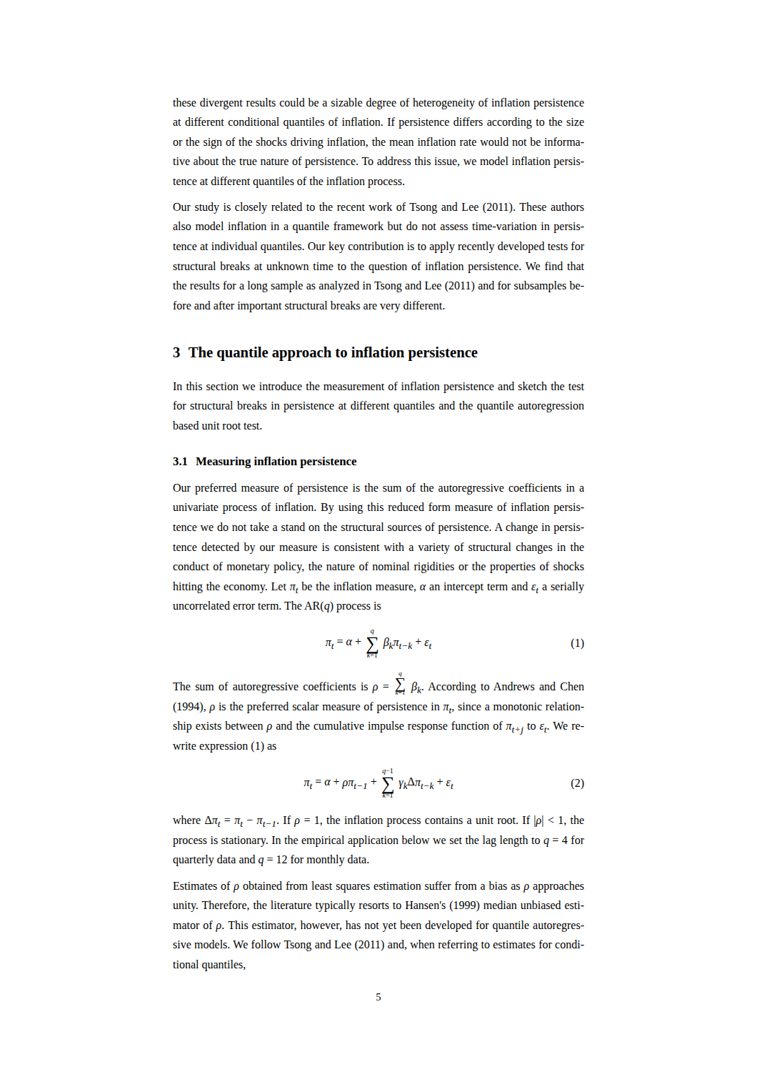these divergent results could be a sizable degree of heterogeneity of inflation persistence at different conditional quantiles of inflation. If persistence differs according to the size or the sign of the shocks driving inflation, the mean inflation rate would not be informative about the true nature of persistence. To address this issue, we model inflation persistence at different quantiles of the inflation process.
Our study is closely related to the recent work of Tsong and Lee (2011). These authors also model inflation in a quantile framework but do not assess time-variation in persistence at individual quantiles. Our key contribution is to apply recently developed tests for structural breaks at unknown time to the question of inflation persistence. We find that the results for a long sample as analyzed in Tsong and Lee (2011) and for subsamples before and after important structural breaks are very different.
3 The quantile approach to inflation persistence
In this section we introduce the measurement of inflation persistence and sketch the test for structural breaks in persistence at different quantiles and the quantile autoregression based unit root test.
3.1 Measuring inflation persistence
Our preferred measure of persistence is the sum of the autoregressive coefficients in a univariate process of inflation. By using this reduced form measure of inflation persistence we do not take a stand on the structural sources of persistence. A change in persistence detected by our measure is consistent with a variety of structural changes in the conduct of monetary policy, the nature of nominal rigidities or the properties of shocks hitting the economy. Let πt be the inflation measure, α an intercept term and εt a serially uncorrelated error term. The AR(q) process is
πt = α + q ∑ k=1 βkπt−k + εt
(1)
The sum of autoregressive coefficients is ρ = q∑k=1 βk. According to Andrews and Chen (1994), ρ is the preferred scalar measure of persistence in πt, since a monotonic relationship exists between ρ and the cumulative impulse response function of πt+j to εt. We rewrite expression (1) as
πt = α + ρπt−1 + q−1 ∑ k=1 γk Δπt−k + εt
(2)
where Δπt = πt − πt−1. If ρ = 1, the inflation process contains a unit root. If |ρ| < 1, the process is stationary. In the empirical application below we set the lag length to q = 4 for quarterly data and q = 12 for monthly data.
Estimates of ρ obtained from least squares estimation suffer from a bias as ρ approaches unity. Therefore, the literature typically resorts to Hansen's (1999) median unbiased estimator of ρ. This estimator, however, has not yet been developed for quantile autoregressive models. We follow Tsong and Lee (2011) and, when referring to estimates for conditional quantiles,
5